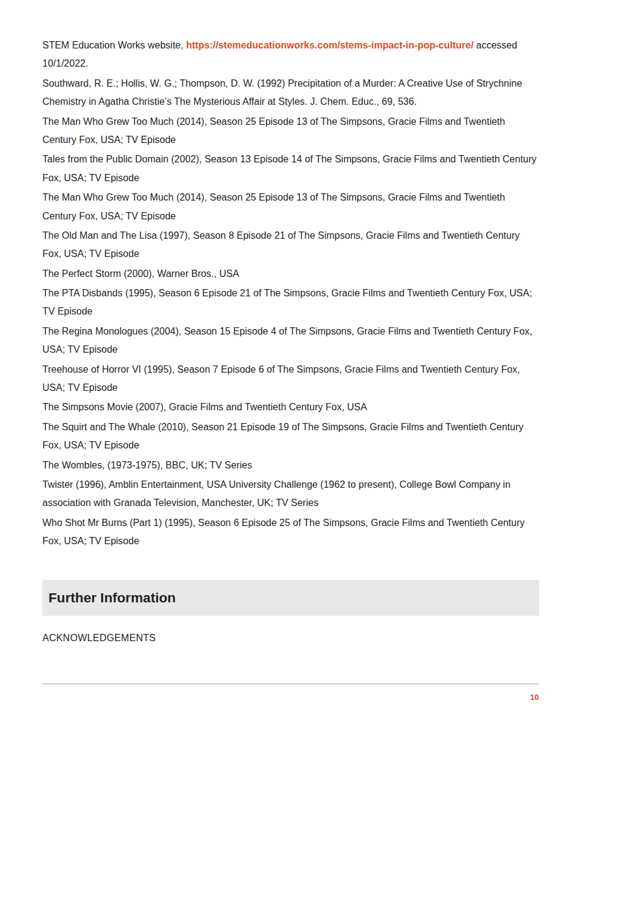STEM Education Works website, https://stemeducationworks.com/stems-impact-in-pop-culture/ accessed 10/1/2022.
Southward, R. E.; Hollis, W. G.; Thompson, D. W. (1992) Precipitation of a Murder: A Creative Use of Strychnine Chemistry in Agatha Christie’s The Mysterious Affair at Styles. J. Chem. Educ., 69, 536.
The Man Who Grew Too Much (2014), Season 25 Episode 13 of The Simpsons, Gracie Films and Twentieth Century Fox, USA; TV Episode
Tales from the Public Domain (2002), Season 13 Episode 14 of The Simpsons, Gracie Films and Twentieth Century Fox, USA; TV Episode
The Man Who Grew Too Much (2014), Season 25 Episode 13 of The Simpsons, Gracie Films and Twentieth Century Fox, USA; TV Episode
The Old Man and The Lisa (1997), Season 8 Episode 21 of The Simpsons, Gracie Films and Twentieth Century Fox, USA; TV Episode
The Perfect Storm (2000), Warner Bros., USA
The PTA Disbands (1995), Season 6 Episode 21 of The Simpsons, Gracie Films and Twentieth Century Fox, USA; TV Episode
The Regina Monologues (2004), Season 15 Episode 4 of The Simpsons, Gracie Films and Twentieth Century Fox, USA; TV Episode
Treehouse of Horror VI (1995), Season 7 Episode 6 of The Simpsons, Gracie Films and Twentieth Century Fox, USA; TV Episode
The Simpsons Movie (2007), Gracie Films and Twentieth Century Fox, USA
The Squirt and The Whale (2010), Season 21 Episode 19 of The Simpsons, Gracie Films and Twentieth Century Fox, USA; TV Episode
The Wombles, (1973-1975), BBC, UK; TV Series
Twister (1996), Amblin Entertainment, USA University Challenge (1962 to present), College Bowl Company in association with Granada Television, Manchester, UK; TV Series
Who Shot Mr Burns (Part 1) (1995), Season 6 Episode 25 of The Simpsons, Gracie Films and Twentieth Century Fox, USA; TV Episode
Further Information
ACKNOWLEDGEMENTS
10